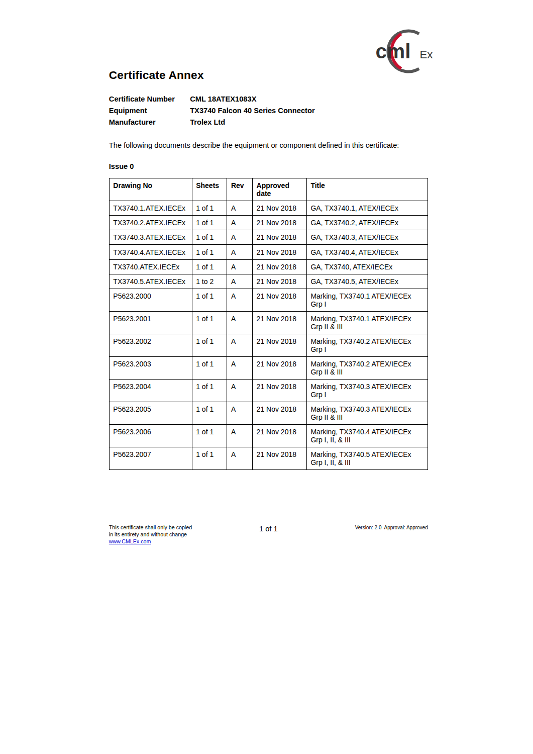Certificate Annex
| Certificate Number | CML 18ATEX1083X |
| Equipment | TX3740 Falcon 40 Series Connector |
| Manufacturer | Trolex Ltd |
The following documents describe the equipment or component defined in this certificate:
Issue 0
| Drawing No | Sheets | Rev | Approved date | Title |
| --- | --- | --- | --- | --- |
| TX3740.1.ATEX.IECEx | 1 of 1 | A | 21 Nov 2018 | GA, TX3740.1, ATEX/IECEx |
| TX3740.2.ATEX.IECEx | 1 of 1 | A | 21 Nov 2018 | GA, TX3740.2, ATEX/IECEx |
| TX3740.3.ATEX.IECEx | 1 of 1 | A | 21 Nov 2018 | GA, TX3740.3, ATEX/IECEx |
| TX3740.4.ATEX.IECEx | 1 of 1 | A | 21 Nov 2018 | GA, TX3740.4, ATEX/IECEx |
| TX3740.ATEX.IECEx | 1 of 1 | A | 21 Nov 2018 | GA, TX3740, ATEX/IECEx |
| TX3740.5.ATEX.IECEx | 1 to 2 | A | 21 Nov 2018 | GA, TX3740.5, ATEX/IECEx |
| P5623.2000 | 1 of 1 | A | 21 Nov 2018 | Marking, TX3740.1 ATEX/IECEx Grp I |
| P5623.2001 | 1 of 1 | A | 21 Nov 2018 | Marking, TX3740.1 ATEX/IECEx Grp II & III |
| P5623.2002 | 1 of 1 | A | 21 Nov 2018 | Marking, TX3740.2 ATEX/IECEx Grp I |
| P5623.2003 | 1 of 1 | A | 21 Nov 2018 | Marking, TX3740.2 ATEX/IECEx Grp II & III |
| P5623.2004 | 1 of 1 | A | 21 Nov 2018 | Marking, TX3740.3 ATEX/IECEx Grp I |
| P5623.2005 | 1 of 1 | A | 21 Nov 2018 | Marking, TX3740.3 ATEX/IECEx Grp II & III |
| P5623.2006 | 1 of 1 | A | 21 Nov 2018 | Marking, TX3740.4 ATEX/IECEx Grp I, II, & III |
| P5623.2007 | 1 of 1 | A | 21 Nov 2018 | Marking, TX3740.5 ATEX/IECEx Grp I, II, & III |
This certificate shall only be copied
in its entirety and without change
www.CMLEx.com
1 of 1
Version: 2.0 Approval: Approved